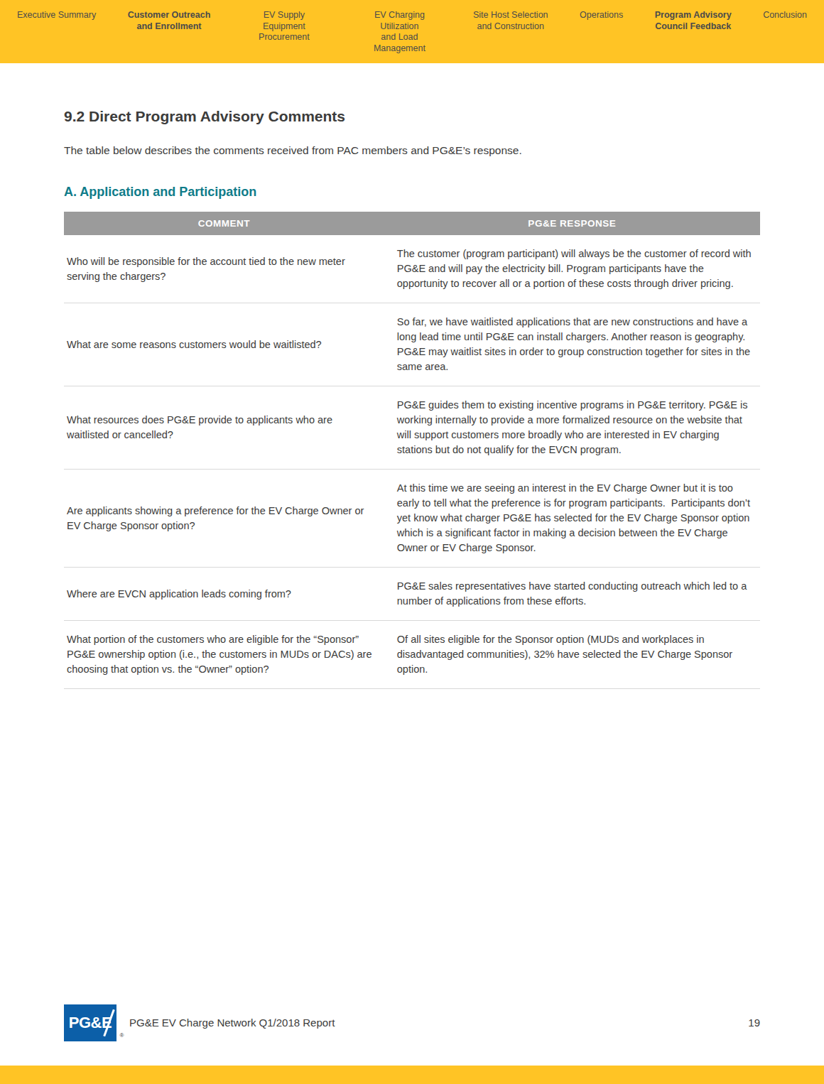Executive Summary
Customer Outreach
and Enrollment
EV Supply Equipment
Procurement
EV Charging Utilization
and Load Management
Site Host Selection
and Construction
Operations
Program Advisory
Council Feedback
Conclusion
9.2 Direct Program Advisory Comments
The table below describes the comments received from PAC members and PG&E’s response.
A. Application and Participation
| COMMENT | PG&E RESPONSE |
| --- | --- |
| Who will be responsible for the account tied to the new meter serving the chargers? | The customer (program participant) will always be the customer of record with PG&E and will pay the electricity bill. Program participants have the opportunity to recover all or a portion of these costs through driver pricing. |
| What are some reasons customers would be waitlisted? | So far, we have waitlisted applications that are new constructions and have a long lead time until PG&E can install chargers. Another reason is geography. PG&E may waitlist sites in order to group construction together for sites in the same area. |
| What resources does PG&E provide to applicants who are waitlisted or cancelled? | PG&E guides them to existing incentive programs in PG&E territory. PG&E is working internally to provide a more formalized resource on the website that will support customers more broadly who are interested in EV charging stations but do not qualify for the EVCN program. |
| Are applicants showing a preference for the EV Charge Owner or EV Charge Sponsor option? | At this time we are seeing an interest in the EV Charge Owner but it is too early to tell what the preference is for program participants. Participants don’t yet know what charger PG&E has selected for the EV Charge Sponsor option which is a significant factor in making a decision between the EV Charge Owner or EV Charge Sponsor. |
| Where are EVCN application leads coming from? | PG&E sales representatives have started conducting outreach which led to a number of applications from these efforts. |
| What portion of the customers who are eligible for the “Sponsor” PG&E ownership option (i.e., the customers in MUDs or DACs) are choosing that option vs. the “Owner” option? | Of all sites eligible for the Sponsor option (MUDs and workplaces in disadvantaged communities), 32% have selected the EV Charge Sponsor option. |
PG&E ®
PG&E EV Charge Network Q1/2018 Report
19